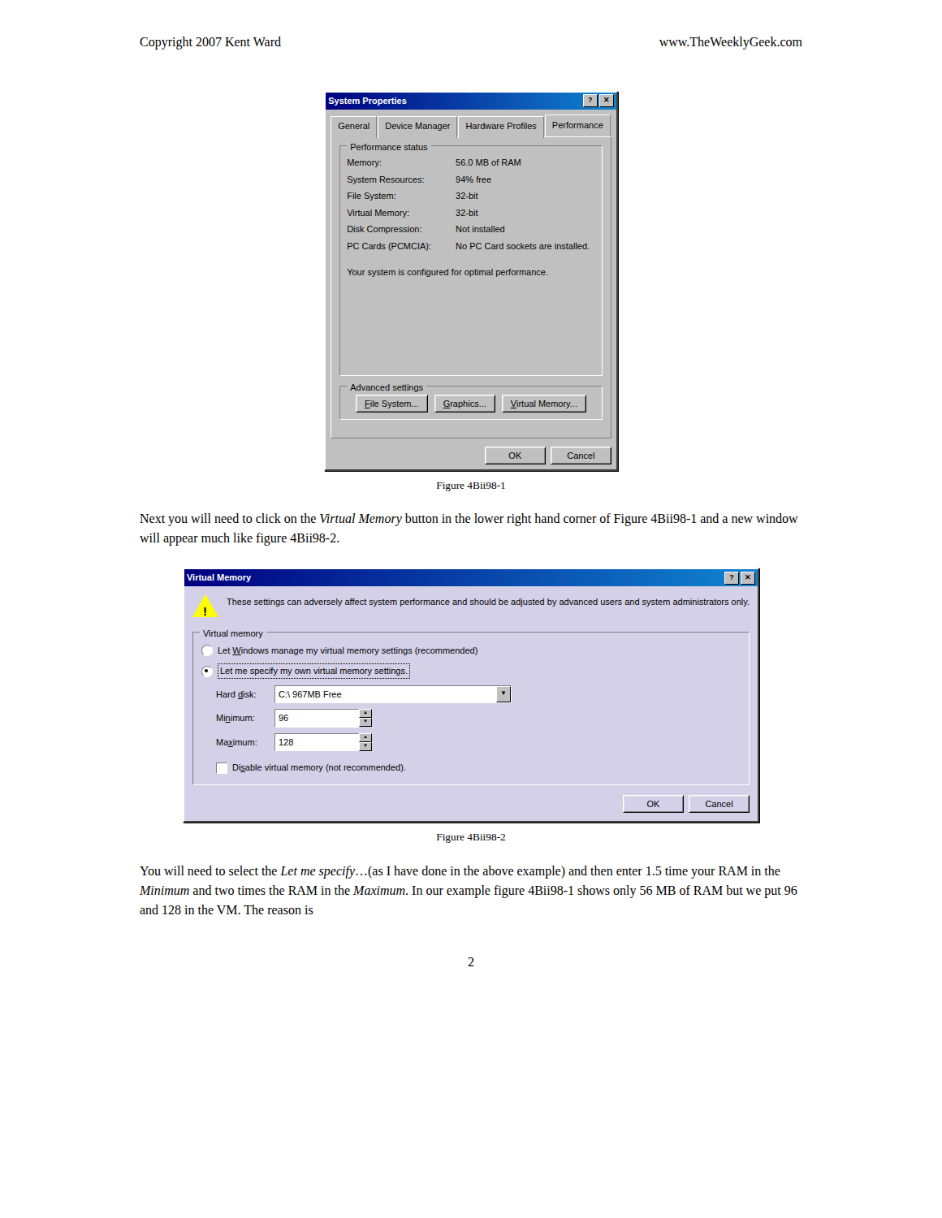Copyright 2007 Kent Ward
www.TheWeeklyGeek.com
System Properties ? ✕
General
Device Manager
Hardware Profiles
Performance
Performance status
| Memory: | 56.0 MB of RAM |
| System Resources: | 94% free |
| File System: | 32-bit |
| Virtual Memory: | 32-bit |
| Disk Compression: | Not installed |
| PC Cards (PCMCIA): | No PC Card sockets are installed. |
Your system is configured for optimal performance.
Advanced settings
File System... Graphics... Virtual Memory...
OK Cancel
Figure 4Bii98-1
Next you will need to click on the Virtual Memory button in the lower right hand corner of Figure 4Bii98-1 and a new window will appear much like figure 4Bii98-2.
Virtual Memory ? ✕
These settings can adversely affect system performance and should be adjusted by advanced users and system administrators only.
Virtual memory
Let Windows manage my virtual memory settings (recommended)
Let me specify my own virtual memory settings.
Hard disk: C:\ 967MB Free ▼
Minimum: 96 ▲ ▼
Maximum: 128 ▲ ▼
Disable virtual memory (not recommended).
OK Cancel
Figure 4Bii98-2
You will need to select the Let me specify…(as I have done in the above example) and then enter 1.5 time your RAM in the Minimum and two times the RAM in the Maximum. In our example figure 4Bii98-1 shows only 56 MB of RAM but we put 96 and 128 in the VM. The reason is
2